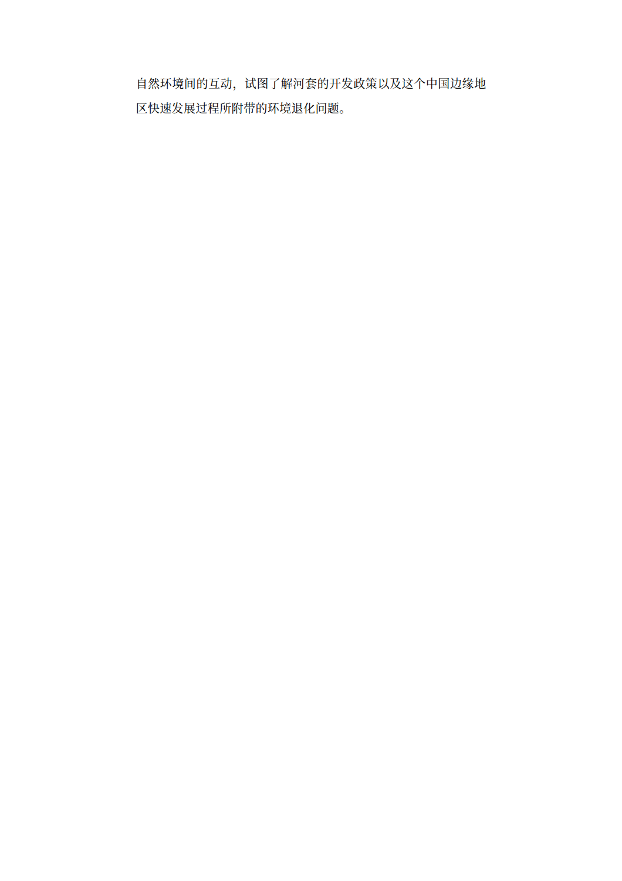自然环境间的互动，试图了解河套的开发政策以及这个中国边缘地区快速发展过程所附带的环境退化问题。